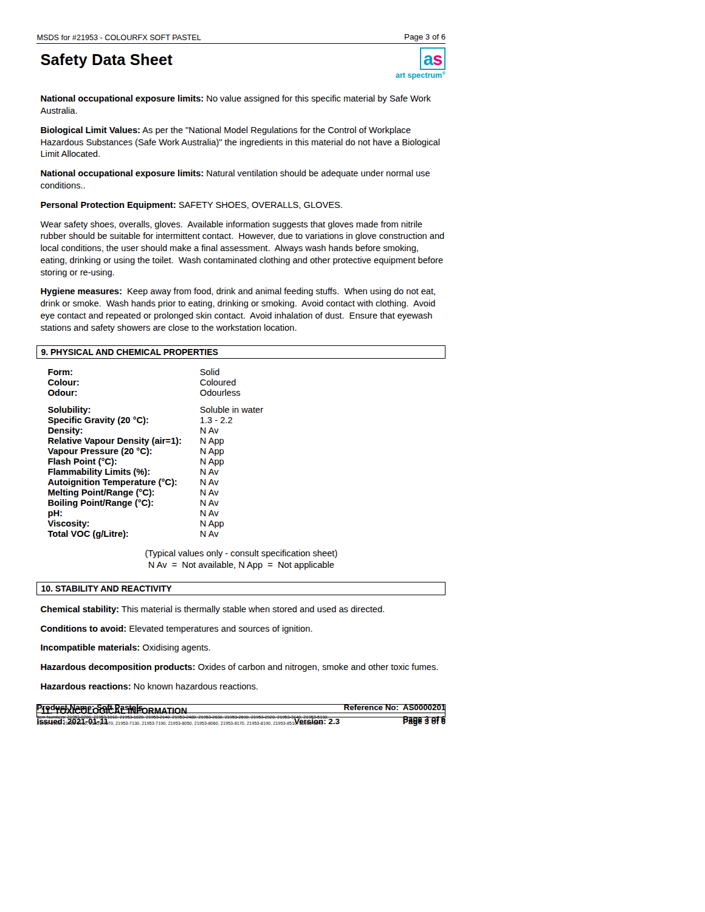MSDS for #21953 - COLOURFX SOFT PASTEL
Page 3 of 6
Safety Data Sheet
as
art spectrum®
National occupational exposure limits: No value assigned for this specific material by Safe Work Australia.
Biological Limit Values: As per the "National Model Regulations for the Control of Workplace Hazardous Substances (Safe Work Australia)" the ingredients in this material do not have a Biological Limit Allocated.
National occupational exposure limits: Natural ventilation should be adequate under normal use conditions..
Personal Protection Equipment: SAFETY SHOES, OVERALLS, GLOVES.
Wear safety shoes, overalls, gloves. Available information suggests that gloves made from nitrile rubber should be suitable for intermittent contact. However, due to variations in glove construction and local conditions, the user should make a final assessment. Always wash hands before smoking, eating, drinking or using the toilet. Wash contaminated clothing and other protective equipment before storing or re-using.
Hygiene measures: Keep away from food, drink and animal feeding stuffs. When using do not eat, drink or smoke. Wash hands prior to eating, drinking or smoking. Avoid contact with clothing. Avoid eye contact and repeated or prolonged skin contact. Avoid inhalation of dust. Ensure that eyewash stations and safety showers are close to the workstation location.
9. PHYSICAL AND CHEMICAL PROPERTIES
| Form: | Solid |
| Colour: | Coloured |
| Odour: | Odourless |
| Solubility: | Soluble in water |
| Specific Gravity (20 °C): | 1.3 - 2.2 |
| Density: | N Av |
| Relative Vapour Density (air=1): | N App |
| Vapour Pressure (20 °C): | N App |
| Flash Point (°C): | N App |
| Flammability Limits (%): | N Av |
| Autoignition Temperature (°C): | N Av |
| Melting Point/Range (°C): | N Av |
| Boiling Point/Range (°C): | N Av |
| pH: | N Av |
| Viscosity: | N App |
| Total VOC (g/Litre): | N Av |
(Typical values only - consult specification sheet)
N Av = Not available, N App = Not applicable
10. STABILITY AND REACTIVITY
Chemical stability: This material is thermally stable when stored and used as directed.
Conditions to avoid: Elevated temperatures and sources of ignition.
Incompatible materials: Oxidising agents.
Hazardous decomposition products: Oxides of carbon and nitrogen, smoke and other toxic fumes.
Hazardous reactions: No known hazardous reactions.
11. TOXICOLOGICAL INFORMATION
Product Name: Soft Pastels
Reference No: AS0000201
Item Numbers: 21953-0200, 21953-1010, 21953-1020, 21953-2140, 21953-2480, 21953-2630, 21953-2690, 21953-2920, 21953-3140, 21953-5130, 21953-5900, 21953-5910, 21953-7070, 21953-7130, 21953-7190, 21953-8050, 21953-8060, 21953-8170, 21953-8190, 21953-8510, 21953-8540
Page 3 of 6
Issued: 2021-01-11 Version: 2.3 Page 3 of 6